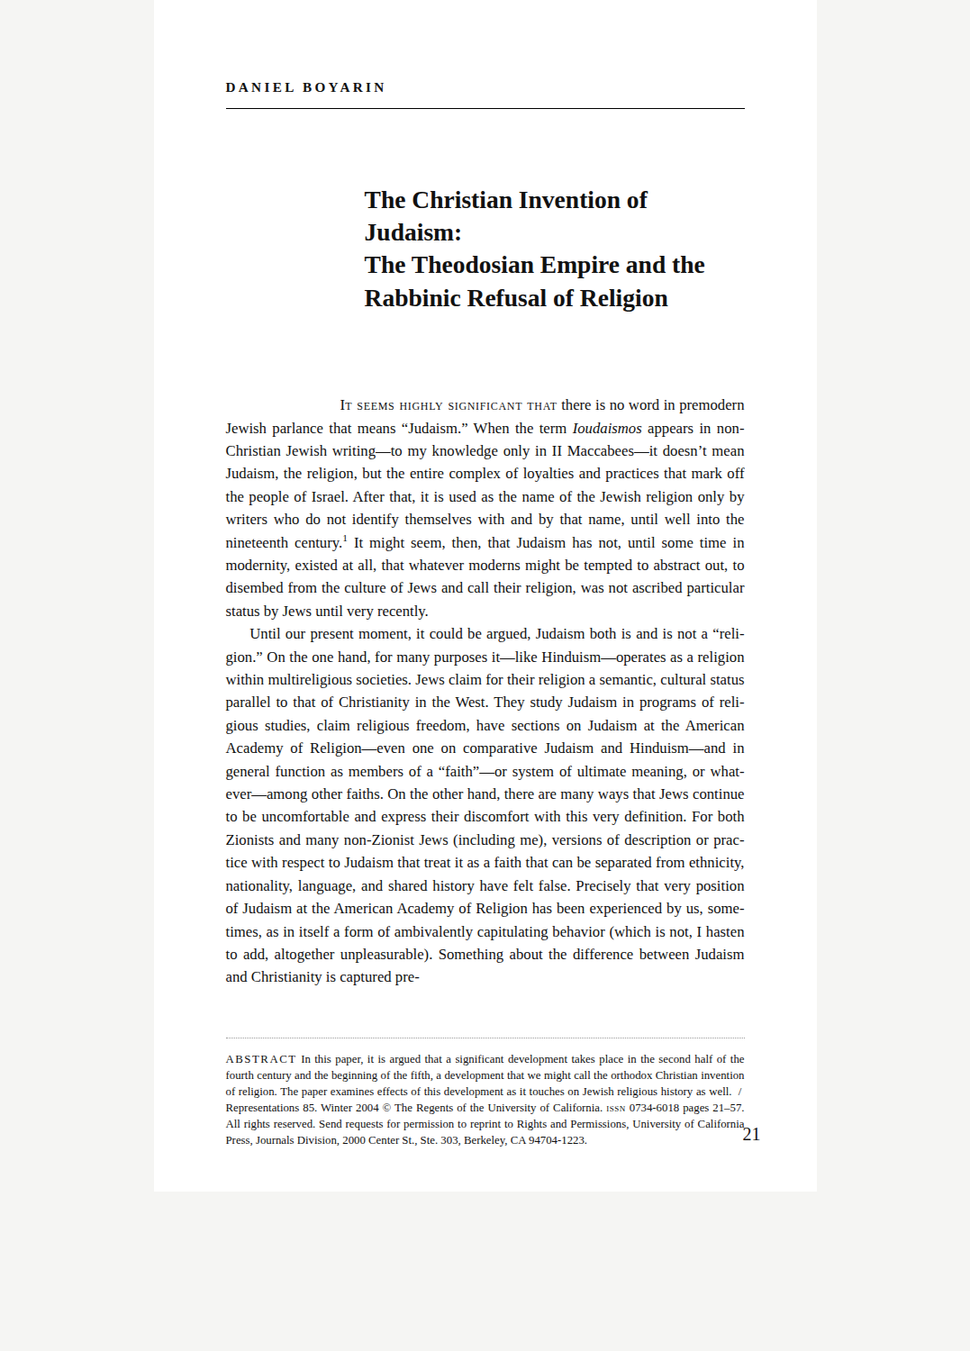Daniel Boyarin
The Christian Invention of Judaism:
The Theodosian Empire and the
Rabbinic Refusal of Religion
It seems highly significant that there is no word in premodern Jewish parlance that means “Judaism.” When the term Ioudaismos appears in non-Christian Jewish writing—to my knowledge only in II Maccabees—it doesn’t mean Judaism, the religion, but the entire complex of loyalties and practices that mark off the people of Israel. After that, it is used as the name of the Jewish religion only by writers who do not identify themselves with and by that name, until well into the nineteenth century.1 It might seem, then, that Judaism has not, until some time in modernity, existed at all, that whatever moderns might be tempted to abstract out, to disembed from the culture of Jews and call their religion, was not ascribed particular status by Jews until very recently.
Until our present moment, it could be argued, Judaism both is and is not a “religion.” On the one hand, for many purposes it—like Hinduism—operates as a religion within multireligious societies. Jews claim for their religion a semantic, cultural status parallel to that of Christianity in the West. They study Judaism in programs of religious studies, claim religious freedom, have sections on Judaism at the American Academy of Religion—even one on comparative Judaism and Hinduism—and in general function as members of a “faith”—or system of ultimate meaning, or whatever—among other faiths. On the other hand, there are many ways that Jews continue to be uncomfortable and express their discomfort with this very definition. For both Zionists and many non-Zionist Jews (including me), versions of description or practice with respect to Judaism that treat it as a faith that can be separated from ethnicity, nationality, language, and shared history have felt false. Precisely that very position of Judaism at the American Academy of Religion has been experienced by us, sometimes, as in itself a form of ambivalently capitulating behavior (which is not, I hasten to add, altogether unpleasurable). Something about the difference between Judaism and Christianity is captured pre-
ABSTRACT In this paper, it is argued that a significant development takes place in the second half of the fourth century and the beginning of the fifth, a development that we might call the orthodox Christian invention of religion. The paper examines effects of this development as it touches on Jewish religious history as well. / Representations 85. Winter 2004 © The Regents of the University of California. issn 0734-6018 pages 21–57. All rights reserved. Send requests for permission to reprint to Rights and Permissions, University of California Press, Journals Division, 2000 Center St., Ste. 303, Berkeley, CA 94704-1223.
21